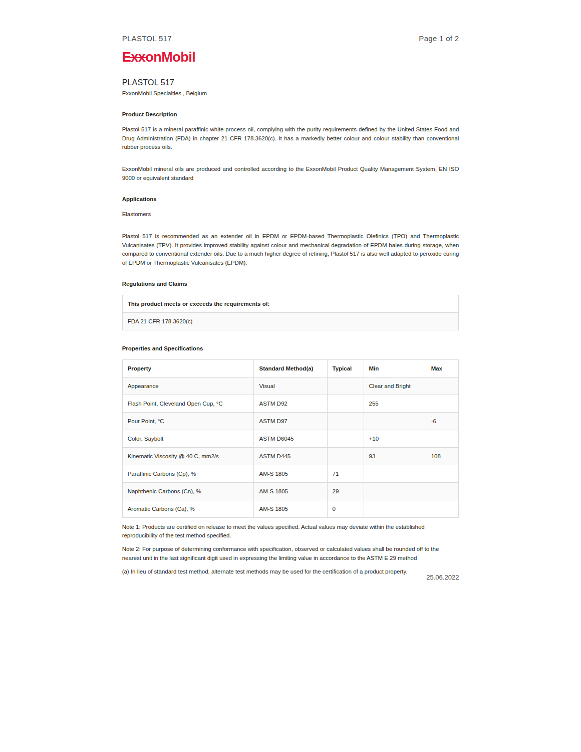PLASTOL 517 Page 1 of 2
ExxonMobil
PLASTOL 517
ExxonMobil Specialties , Belgium
Product Description
Plastol 517 is a mineral paraffinic white process oil, complying with the purity requirements defined by the United States Food and Drug Administration (FDA) in chapter 21 CFR 178.3620(c). It has a markedly better colour and colour stability than conventional rubber process oils.
ExxonMobil mineral oils are produced and controlled according to the ExxonMobil Product Quality Management System, EN ISO 9000 or equivalent standard
Applications
Elastomers
Plastol 517 is recommended as an extender oil in EPDM or EPDM-based Thermoplastic Olefinics (TPO) and Thermoplastic Vulcanisates (TPV). It provides improved stability against colour and mechanical degradation of EPDM bales during storage, when compared to conventional extender oils. Due to a much higher degree of refining, Plastol 517 is also well adapted to peroxide curing of EPDM or Thermoplastic Vulcanisates (EPDM).
Regulations and Claims
| This product meets or exceeds the requirements of: |
| --- |
| FDA 21 CFR 178.3620(c) |
Properties and Specifications
| Property | Standard Method(a) | Typical | Min | Max |
| --- | --- | --- | --- | --- |
| Appearance | Visual | | Clear and Bright | |
| Flash Point, Cleveland Open Cup, °C | ASTM D92 | | 255 | |
| Pour Point, °C | ASTM D97 | | | -6 |
| Color, Saybolt | ASTM D6045 | | +10 | |
| Kinematic Viscosity @ 40 C, mm2/s | ASTM D445 | | 93 | 108 |
| Paraffinic Carbons (Cp), % | AM-S 1805 | 71 | | |
| Naphthenic Carbons (Cn), % | AM-S 1805 | 29 | | |
| Aromatic Carbons (Ca), % | AM-S 1805 | 0 | | |
Note 1: Products are certified on release to meet the values specified. Actual values may deviate within the established reproducibility of the test method specified.
Note 2: For purpose of determining conformance with specification, observed or calculated values shall be rounded off to the nearest unit in the last significant digit used in expressing the limiting value in accordance to the ASTM E 29 method
(a) In lieu of standard test method, alternate test methods may be used for the certification of a product property.
25.06.2022